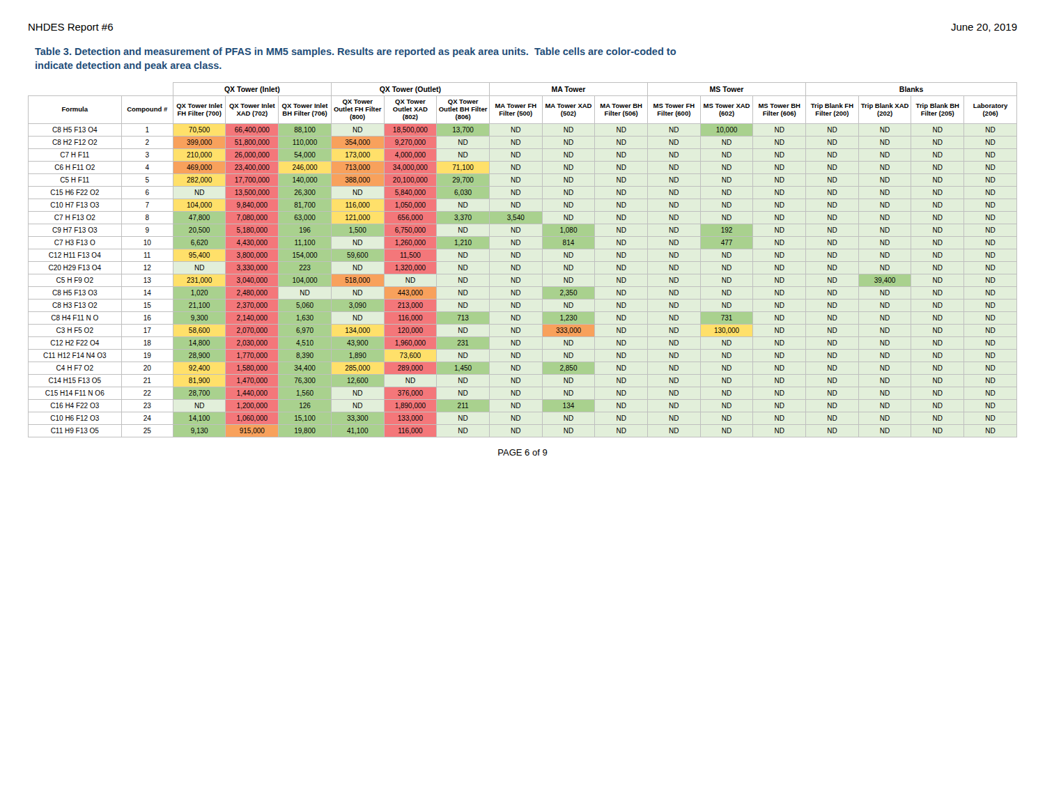NHDES Report #6
June 20, 2019
Table 3. Detection and measurement of PFAS in MM5 samples. Results are reported as peak area units. Table cells are color-coded to
indicate detection and peak area class.
| | | QX Tower (Inlet) | QX Tower (Outlet) | MA Tower | MS Tower | Blanks |
| --- | --- | --- | --- | --- | --- | --- |
| Formula | Compound # | QX Tower Inlet FH Filter (700) | QX Tower Inlet XAD (702) | QX Tower Inlet BH Filter (706) | QX Tower Outlet FH Filter (800) | QX Tower Outlet XAD (802) | QX Tower Outlet BH Filter (806) | MA Tower FH Filter (500) | MA Tower XAD (502) | MA Tower BH Filter (506) | MS Tower FH Filter (600) | MS Tower XAD (602) | MS Tower BH Filter (606) | Trip Blank FH Filter (200) | Trip Blank XAD (202) | Trip Blank BH Filter (205) | Laboratory (206) |
| C8 H5 F13 O4 | 1 | 70,500 | 66,400,000 | 88,100 | ND | 18,500,000 | 13,700 | ND | ND | ND | ND | 10,000 | ND | ND | ND | ND | ND |
| C8 H2 F12 O2 | 2 | 399,000 | 51,800,000 | 110,000 | 354,000 | 9,270,000 | ND | ND | ND | ND | ND | ND | ND | ND | ND | ND | ND |
| C7 H F11 | 3 | 210,000 | 26,000,000 | 54,000 | 173,000 | 4,000,000 | ND | ND | ND | ND | ND | ND | ND | ND | ND | ND | ND |
| C6 H F11 O2 | 4 | 469,000 | 23,400,000 | 246,000 | 713,000 | 34,000,000 | 71,100 | ND | ND | ND | ND | ND | ND | ND | ND | ND | ND |
| C5 H F11 | 5 | 282,000 | 17,700,000 | 140,000 | 388,000 | 20,100,000 | 29,700 | ND | ND | ND | ND | ND | ND | ND | ND | ND | ND |
| C15 H6 F22 O2 | 6 | ND | 13,500,000 | 26,300 | ND | 5,840,000 | 6,030 | ND | ND | ND | ND | ND | ND | ND | ND | ND | ND |
| C10 H7 F13 O3 | 7 | 104,000 | 9,840,000 | 81,700 | 116,000 | 1,050,000 | ND | ND | ND | ND | ND | ND | ND | ND | ND | ND | ND |
| C7 H F13 O2 | 8 | 47,800 | 7,080,000 | 63,000 | 121,000 | 656,000 | 3,370 | 3,540 | ND | ND | ND | ND | ND | ND | ND | ND | ND |
| C9 H7 F13 O3 | 9 | 20,500 | 5,180,000 | 196 | 1,500 | 6,750,000 | ND | ND | 1,080 | ND | ND | 192 | ND | ND | ND | ND | ND |
| C7 H3 F13 O | 10 | 6,620 | 4,430,000 | 11,100 | ND | 1,260,000 | 1,210 | ND | 814 | ND | ND | 477 | ND | ND | ND | ND | ND |
| C12 H11 F13 O4 | 11 | 95,400 | 3,800,000 | 154,000 | 59,600 | 11,500 | ND | ND | ND | ND | ND | ND | ND | ND | ND | ND | ND |
| C20 H29 F13 O4 | 12 | ND | 3,330,000 | 223 | ND | 1,320,000 | ND | ND | ND | ND | ND | ND | ND | ND | ND | ND | ND |
| C5 H F9 O2 | 13 | 231,000 | 3,040,000 | 104,000 | 518,000 | ND | ND | ND | ND | ND | ND | ND | ND | ND | 39,400 | ND | ND |
| C8 H5 F13 O3 | 14 | 1,020 | 2,480,000 | ND | ND | 443,000 | ND | ND | 2,350 | ND | ND | ND | ND | ND | ND | ND | ND |
| C8 H3 F13 O2 | 15 | 21,100 | 2,370,000 | 5,060 | 3,090 | 213,000 | ND | ND | ND | ND | ND | ND | ND | ND | ND | ND | ND |
| C8 H4 F11 N O | 16 | 9,300 | 2,140,000 | 1,630 | ND | 116,000 | 713 | ND | 1,230 | ND | ND | 731 | ND | ND | ND | ND | ND |
| C3 H F5 O2 | 17 | 58,600 | 2,070,000 | 6,970 | 134,000 | 120,000 | ND | ND | 333,000 | ND | ND | 130,000 | ND | ND | ND | ND | ND |
| C12 H2 F22 O4 | 18 | 14,800 | 2,030,000 | 4,510 | 43,900 | 1,960,000 | 231 | ND | ND | ND | ND | ND | ND | ND | ND | ND | ND |
| C11 H12 F14 N4 O3 | 19 | 28,900 | 1,770,000 | 8,390 | 1,890 | 73,600 | ND | ND | ND | ND | ND | ND | ND | ND | ND | ND | ND |
| C4 H F7 O2 | 20 | 92,400 | 1,580,000 | 34,400 | 285,000 | 289,000 | 1,450 | ND | 2,850 | ND | ND | ND | ND | ND | ND | ND | ND |
| C14 H15 F13 O5 | 21 | 81,900 | 1,470,000 | 76,300 | 12,600 | ND | ND | ND | ND | ND | ND | ND | ND | ND | ND | ND | ND |
| C15 H14 F11 N O6 | 22 | 28,700 | 1,440,000 | 1,560 | ND | 376,000 | ND | ND | ND | ND | ND | ND | ND | ND | ND | ND | ND |
| C16 H4 F22 O3 | 23 | ND | 1,200,000 | 126 | ND | 1,890,000 | 211 | ND | 134 | ND | ND | ND | ND | ND | ND | ND | ND |
| C10 H6 F12 O3 | 24 | 14,100 | 1,060,000 | 15,100 | 33,300 | 133,000 | ND | ND | ND | ND | ND | ND | ND | ND | ND | ND | ND |
| C11 H9 F13 O5 | 25 | 9,130 | 915,000 | 19,800 | 41,100 | 116,000 | ND | ND | ND | ND | ND | ND | ND | ND | ND | ND | ND |
PAGE 6 of 9